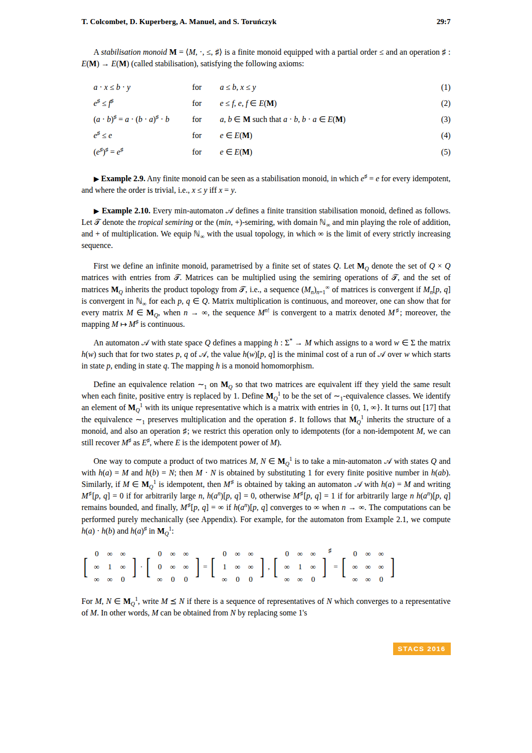T. Colcombet, D. Kuperberg, A. Manuel, and S. Toruńczyk 29:7
A stabilisation monoid M = ⟨M, ·, ≤, ♯⟩ is a finite monoid equipped with a partial order ≤ and an operation ♯ : E(M) → E(M) (called stabilisation), satisfying the following axioms:
| a · x ≤ b · y | for a ≤ b , x ≤ y | (1) |
| e ♯ ≤ f ♯ | for e ≤ f , e , f ∈ E ( M ) | (2) |
| ( a · b ) ♯ = a · ( b · a ) ♯ · b | for a , b ∈ M such that a · b , b · a ∈ E ( M ) | (3) |
| e ♯ ≤ e | for e ∈ E ( M ) | (4) |
| ( e ♯ ) ♯ = e ♯ | for e ∈ E ( M ) | (5) |
▶ Example 2.9. Any finite monoid can be seen as a stabilisation monoid, in which e♯ = e for every idempotent, and where the order is trivial, i.e., x ≤ y iff x = y.
▶ Example 2.10. Every min-automaton 𝒜 defines a finite transition stabilisation monoid, defined as follows. Let 𝒯 denote the tropical semiring or the (min, +)-semiring, with domain ℕ∞ and min playing the role of addition, and + of multiplication. We equip ℕ∞ with the usual topology, in which ∞ is the limit of every strictly increasing sequence.
First we define an infinite monoid, parametrised by a finite set of states Q. Let MQ denote the set of Q × Q matrices with entries from 𝒯. Matrices can be multiplied using the semiring operations of 𝒯, and the set of matrices MQ inherits the product topology from 𝒯, i.e., a sequence (Mn)n=1∞ of matrices is convergent if Mn[p, q] is convergent in ℕ∞ for each p, q ∈ Q. Matrix multiplication is continuous, and moreover, one can show that for every matrix M ∈ MQ, when n → ∞, the sequence Mn! is convergent to a matrix denoted M♯; moreover, the mapping M ↦ M♯ is continuous.
An automaton 𝒜 with state space Q defines a mapping h : Σ* → M which assigns to a word w ∈ Σ the matrix h(w) such that for two states p, q of 𝒜, the value h(w)[p, q] is the minimal cost of a run of 𝒜 over w which starts in state p, ending in state q. The mapping h is a monoid homomorphism.
Define an equivalence relation ∼1 on MQ so that two matrices are equivalent iff they yield the same result when each finite, positive entry is replaced by 1. Define MQ1 to be the set of ∼1-equivalence classes. We identify an element of MQ1 with its unique representative which is a matrix with entries in {0, 1, ∞}. It turns out [17] that the equivalence ∼1 preserves multiplication and the operation ♯. It follows that MQ1 inherits the structure of a monoid, and also an operation ♯; we restrict this operation only to idempotents (for a non-idempotent M, we can still recover M♯ as E♯, where E is the idempotent power of M).
One way to compute a product of two matrices M, N ∈ MQ1 is to take a min-automaton 𝒜 with states Q and with h(a) = M and h(b) = N; then M · N is obtained by substituting 1 for every finite positive number in h(ab). Similarly, if M ∈ MQ1 is idempotent, then M♯ is obtained by taking an automaton 𝒜 with h(a) = M and writing M♯[p, q] = 0 if for arbitrarily large n, h(an)[p, q] = 0, otherwise M♯[p, q] = 1 if for arbitrarily large n h(an)[p, q] remains bounded, and finally, M♯[p, q] = ∞ if h(an)[p, q] converges to ∞ when n → ∞. The computations can be performed purely mechanically (see Appendix). For example, for the automaton from Example 2.1, we compute h(a) · h(b) and h(a)♯ in MQ1:
[
| 0 | ∞ | ∞ |
| ∞ | 1 | ∞ |
| ∞ | ∞ | 0 |
]·[
| 0 | ∞ | ∞ |
| 0 | ∞ | ∞ |
| ∞ | 0 | 0 |
]=[
| 0 | ∞ | ∞ |
| 1 | ∞ | ∞ |
| ∞ | 0 | 0 |
],[
| 0 | ∞ | ∞ |
| ∞ | 1 | ∞ |
| ∞ | ∞ | 0 |
]♯=[
| 0 | ∞ | ∞ |
| ∞ | ∞ | ∞ |
| ∞ | ∞ | 0 |
]
For M, N ∈ MQ1, write M ⪯ N if there is a sequence of representatives of N which converges to a representative of M. In other words, M can be obtained from N by replacing some 1's
STACS 2016